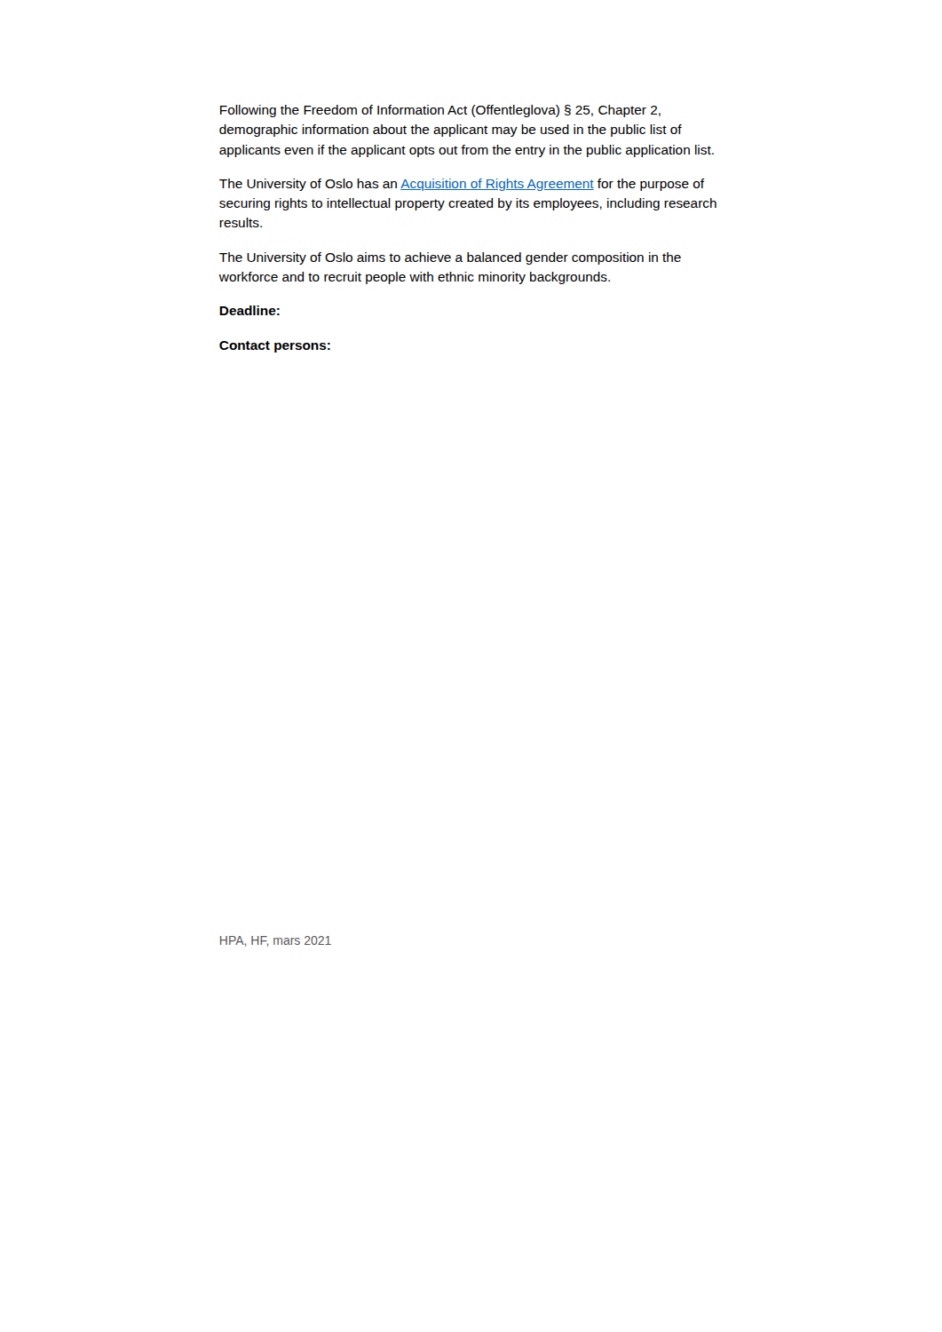Following the Freedom of Information Act (Offentleglova) § 25, Chapter 2, demographic information about the applicant may be used in the public list of applicants even if the applicant opts out from the entry in the public application list.
The University of Oslo has an Acquisition of Rights Agreement for the purpose of securing rights to intellectual property created by its employees, including research results.
The University of Oslo aims to achieve a balanced gender composition in the workforce and to recruit people with ethnic minority backgrounds.
Deadline:
Contact persons:
HPA, HF, mars 2021